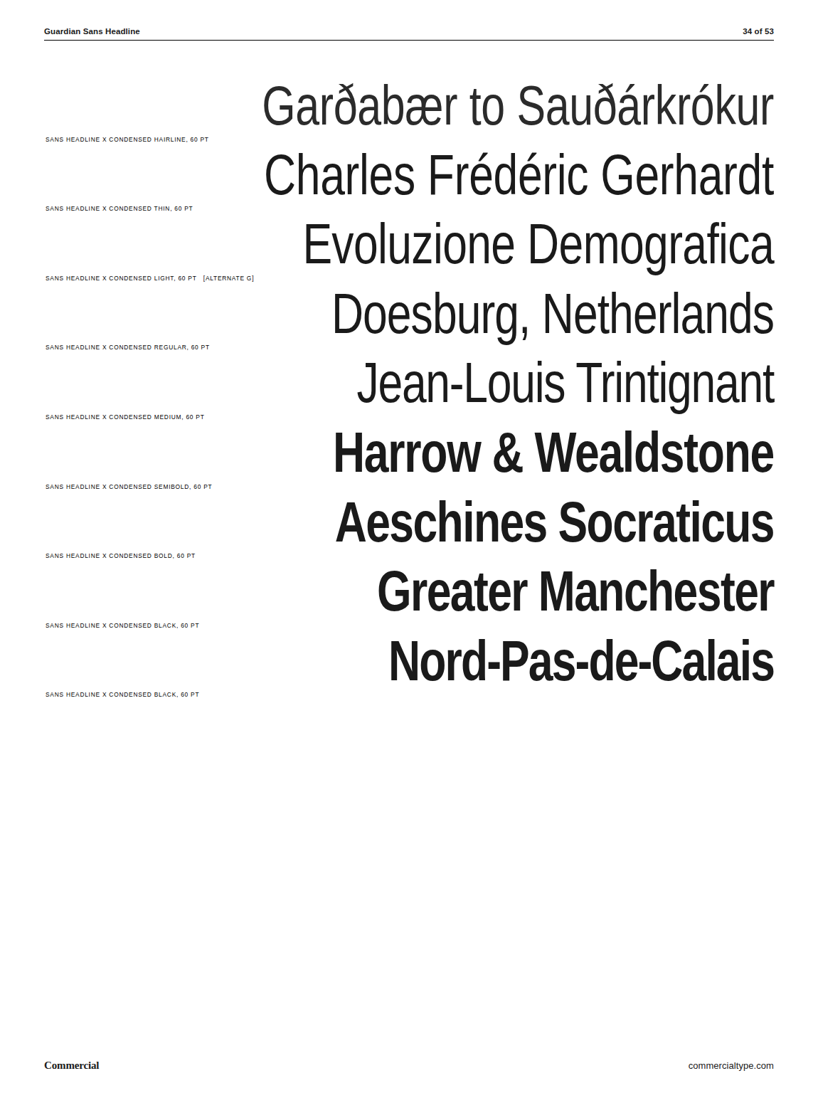Guardian Sans Headline 34 of 53
Garðabær to Sauðárkrókur
Sans Headline X Condensed Hairline, 60 pt
Charles Frédéric Gerhardt
Sans Headline X Condensed Thin, 60 pt
Evoluzione Demografica
Sans Headline X Condensed Light, 60 pt [Alternate g]
Doesburg, Netherlands
Sans Headline X Condensed Regular, 60 pt
Jean-Louis Trintignant
Sans Headline X Condensed Medium, 60 pt
Harrow & Wealdstone
Sans Headline X Condensed Semibold, 60 pt
Aeschines Socraticus
Sans Headline X Condensed Bold, 60 pt
Greater Manchester
Sans Headline X Condensed Black, 60 pt
Nord-Pas-de-Calais
Sans Headline X Condensed Black, 60 pt
Commercial commercialtype.com